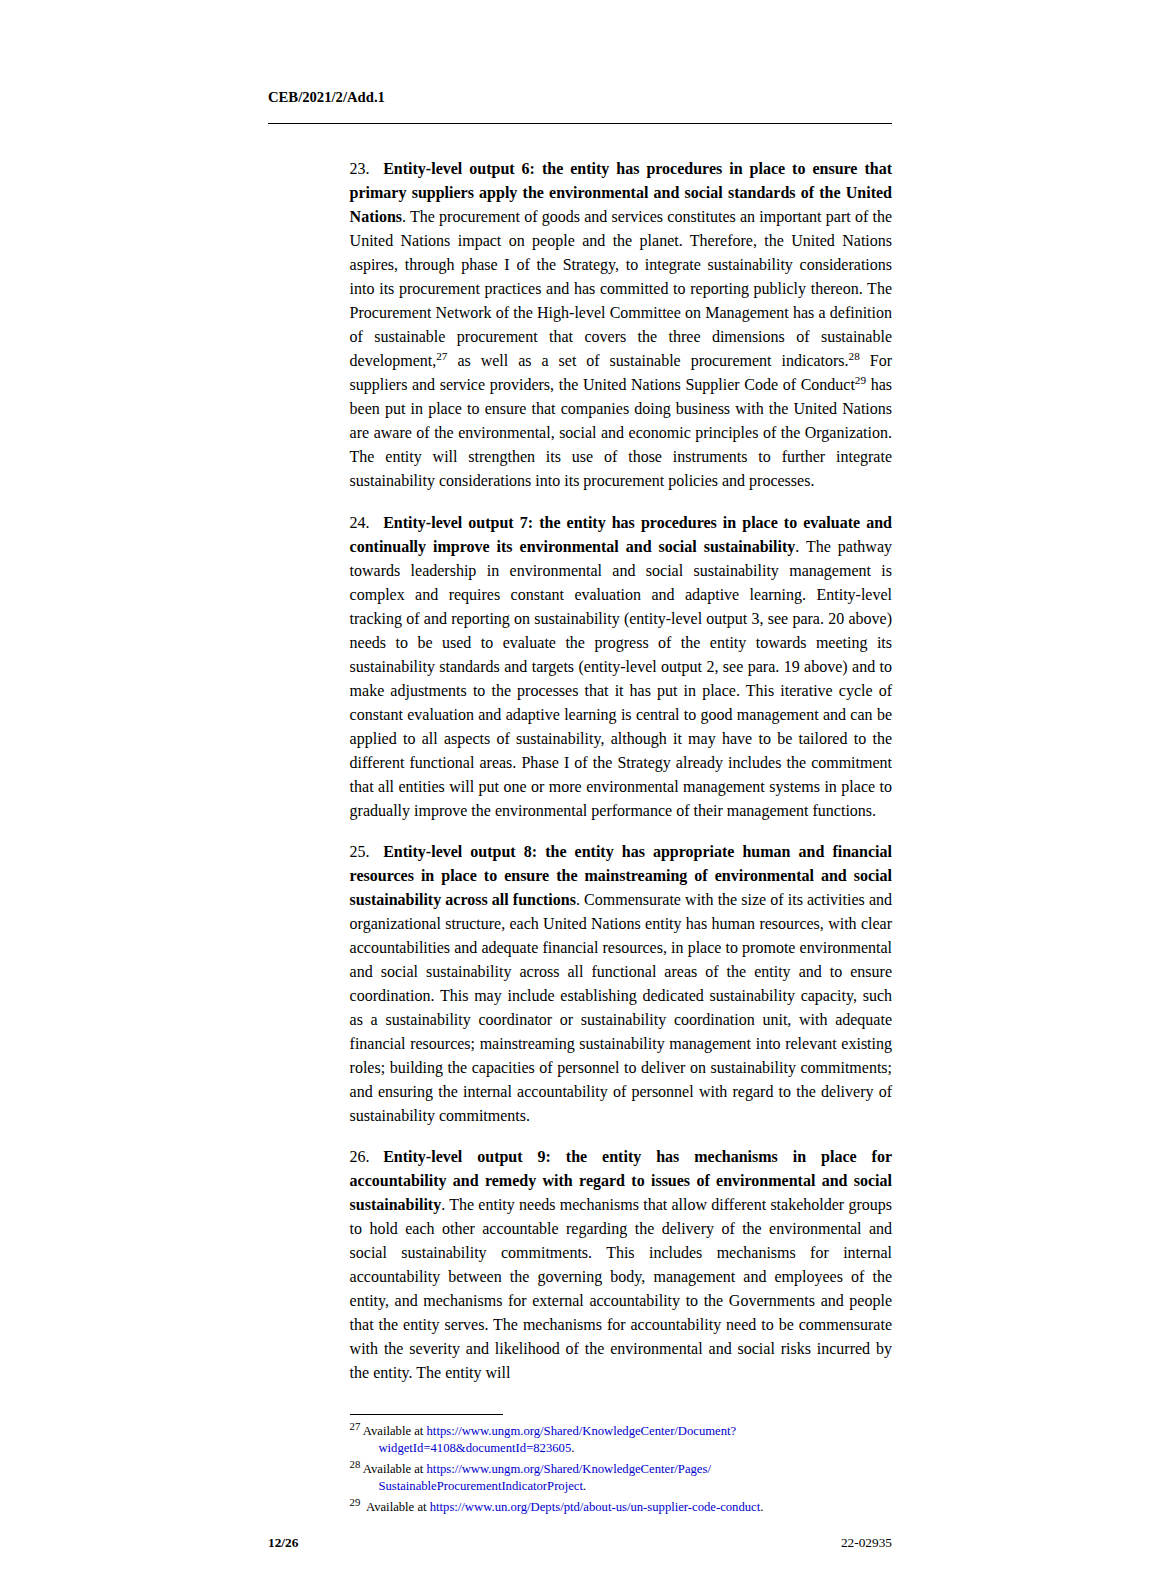CEB/2021/2/Add.1
23. Entity-level output 6: the entity has procedures in place to ensure that primary suppliers apply the environmental and social standards of the United Nations. The procurement of goods and services constitutes an important part of the United Nations impact on people and the planet. Therefore, the United Nations aspires, through phase I of the Strategy, to integrate sustainability considerations into its procurement practices and has committed to reporting publicly thereon. The Procurement Network of the High-level Committee on Management has a definition of sustainable procurement that covers the three dimensions of sustainable development,27 as well as a set of sustainable procurement indicators.28 For suppliers and service providers, the United Nations Supplier Code of Conduct29 has been put in place to ensure that companies doing business with the United Nations are aware of the environmental, social and economic principles of the Organization. The entity will strengthen its use of those instruments to further integrate sustainability considerations into its procurement policies and processes.
24. Entity-level output 7: the entity has procedures in place to evaluate and continually improve its environmental and social sustainability. The pathway towards leadership in environmental and social sustainability management is complex and requires constant evaluation and adaptive learning. Entity-level tracking of and reporting on sustainability (entity-level output 3, see para. 20 above) needs to be used to evaluate the progress of the entity towards meeting its sustainability standards and targets (entity-level output 2, see para. 19 above) and to make adjustments to the processes that it has put in place. This iterative cycle of constant evaluation and adaptive learning is central to good management and can be applied to all aspects of sustainability, although it may have to be tailored to the different functional areas. Phase I of the Strategy already includes the commitment that all entities will put one or more environmental management systems in place to gradually improve the environmental performance of their management functions.
25. Entity-level output 8: the entity has appropriate human and financial resources in place to ensure the mainstreaming of environmental and social sustainability across all functions. Commensurate with the size of its activities and organizational structure, each United Nations entity has human resources, with clear accountabilities and adequate financial resources, in place to promote environmental and social sustainability across all functional areas of the entity and to ensure coordination. This may include establishing dedicated sustainability capacity, such as a sustainability coordinator or sustainability coordination unit, with adequate financial resources; mainstreaming sustainability management into relevant existing roles; building the capacities of personnel to deliver on sustainability commitments; and ensuring the internal accountability of personnel with regard to the delivery of sustainability commitments.
26. Entity-level output 9: the entity has mechanisms in place for accountability and remedy with regard to issues of environmental and social sustainability. The entity needs mechanisms that allow different stakeholder groups to hold each other accountable regarding the delivery of the environmental and social sustainability commitments. This includes mechanisms for internal accountability between the governing body, management and employees of the entity, and mechanisms for external accountability to the Governments and people that the entity serves. The mechanisms for accountability need to be commensurate with the severity and likelihood of the environmental and social risks incurred by the entity. The entity will
27 Available at https://www.ungm.org/Shared/KnowledgeCenter/Document?
widgetId=4108&documentId=823605.
28 Available at https://www.ungm.org/Shared/KnowledgeCenter/Pages/
SustainableProcurementIndicatorProject.
29 Available at https://www.un.org/Depts/ptd/about-us/un-supplier-code-conduct.
12/26 22-02935